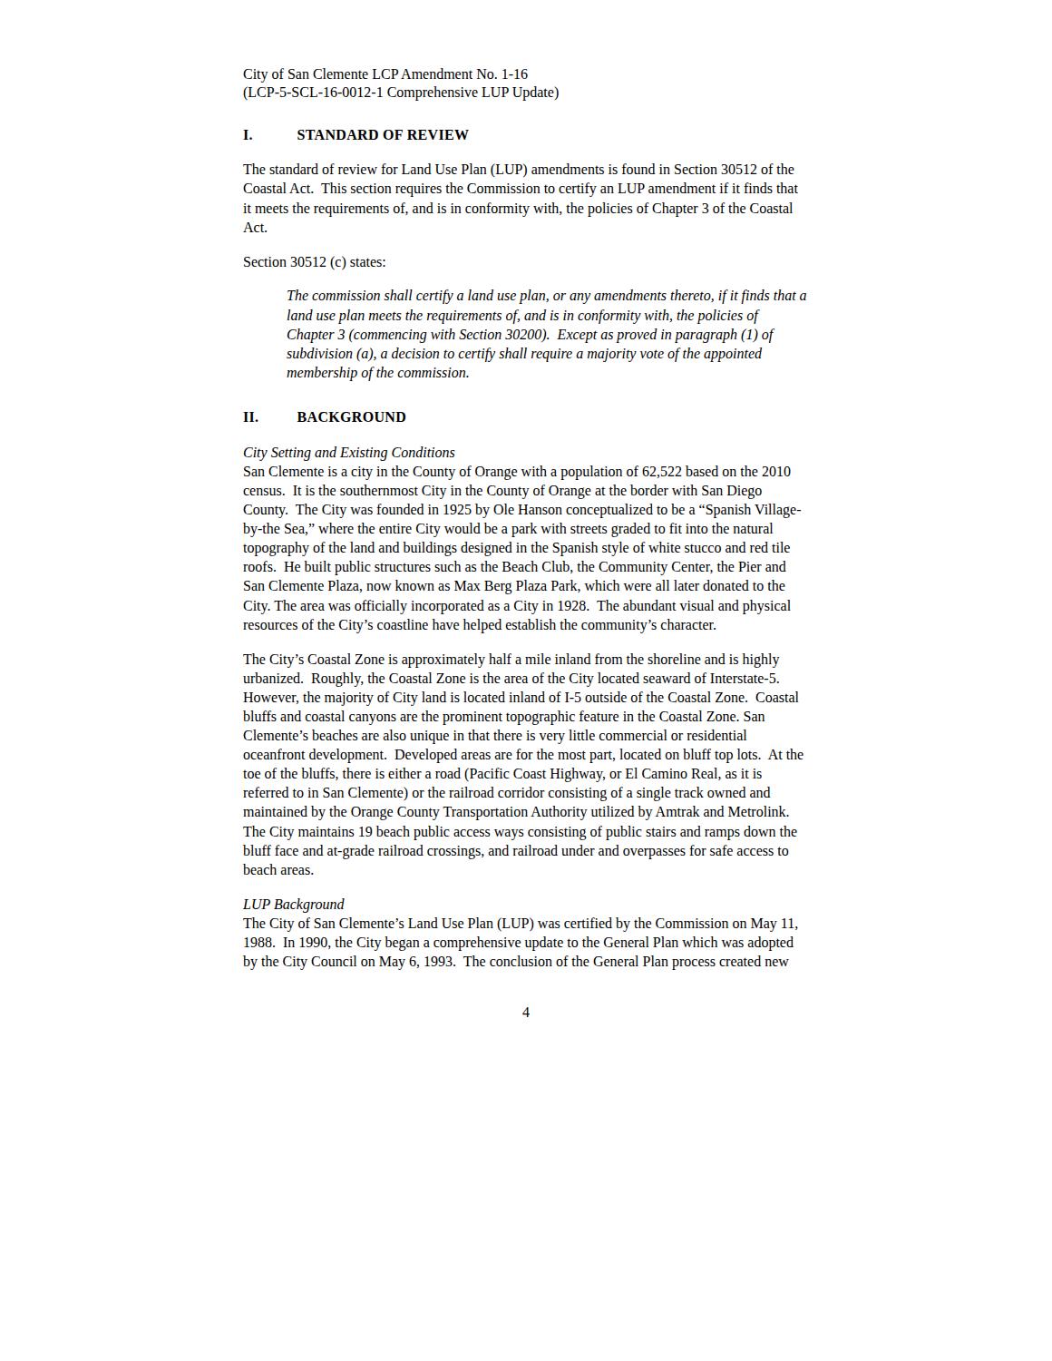City of San Clemente LCP Amendment No. 1-16
(LCP-5-SCL-16-0012-1 Comprehensive LUP Update)
I. STANDARD OF REVIEW
The standard of review for Land Use Plan (LUP) amendments is found in Section 30512 of the Coastal Act. This section requires the Commission to certify an LUP amendment if it finds that it meets the requirements of, and is in conformity with, the policies of Chapter 3 of the Coastal Act.
Section 30512 (c) states:
The commission shall certify a land use plan, or any amendments thereto, if it finds that a land use plan meets the requirements of, and is in conformity with, the policies of Chapter 3 (commencing with Section 30200). Except as proved in paragraph (1) of subdivision (a), a decision to certify shall require a majority vote of the appointed membership of the commission.
II. BACKGROUND
City Setting and Existing Conditions
San Clemente is a city in the County of Orange with a population of 62,522 based on the 2010 census. It is the southernmost City in the County of Orange at the border with San Diego County. The City was founded in 1925 by Ole Hanson conceptualized to be a “Spanish Village-by-the Sea,” where the entire City would be a park with streets graded to fit into the natural topography of the land and buildings designed in the Spanish style of white stucco and red tile roofs. He built public structures such as the Beach Club, the Community Center, the Pier and San Clemente Plaza, now known as Max Berg Plaza Park, which were all later donated to the City. The area was officially incorporated as a City in 1928. The abundant visual and physical resources of the City’s coastline have helped establish the community’s character.
The City’s Coastal Zone is approximately half a mile inland from the shoreline and is highly urbanized. Roughly, the Coastal Zone is the area of the City located seaward of Interstate-5. However, the majority of City land is located inland of I-5 outside of the Coastal Zone. Coastal bluffs and coastal canyons are the prominent topographic feature in the Coastal Zone. San Clemente’s beaches are also unique in that there is very little commercial or residential oceanfront development. Developed areas are for the most part, located on bluff top lots. At the toe of the bluffs, there is either a road (Pacific Coast Highway, or El Camino Real, as it is referred to in San Clemente) or the railroad corridor consisting of a single track owned and maintained by the Orange County Transportation Authority utilized by Amtrak and Metrolink. The City maintains 19 beach public access ways consisting of public stairs and ramps down the bluff face and at-grade railroad crossings, and railroad under and overpasses for safe access to beach areas.
LUP Background
The City of San Clemente’s Land Use Plan (LUP) was certified by the Commission on May 11, 1988. In 1990, the City began a comprehensive update to the General Plan which was adopted by the City Council on May 6, 1993. The conclusion of the General Plan process created new
4